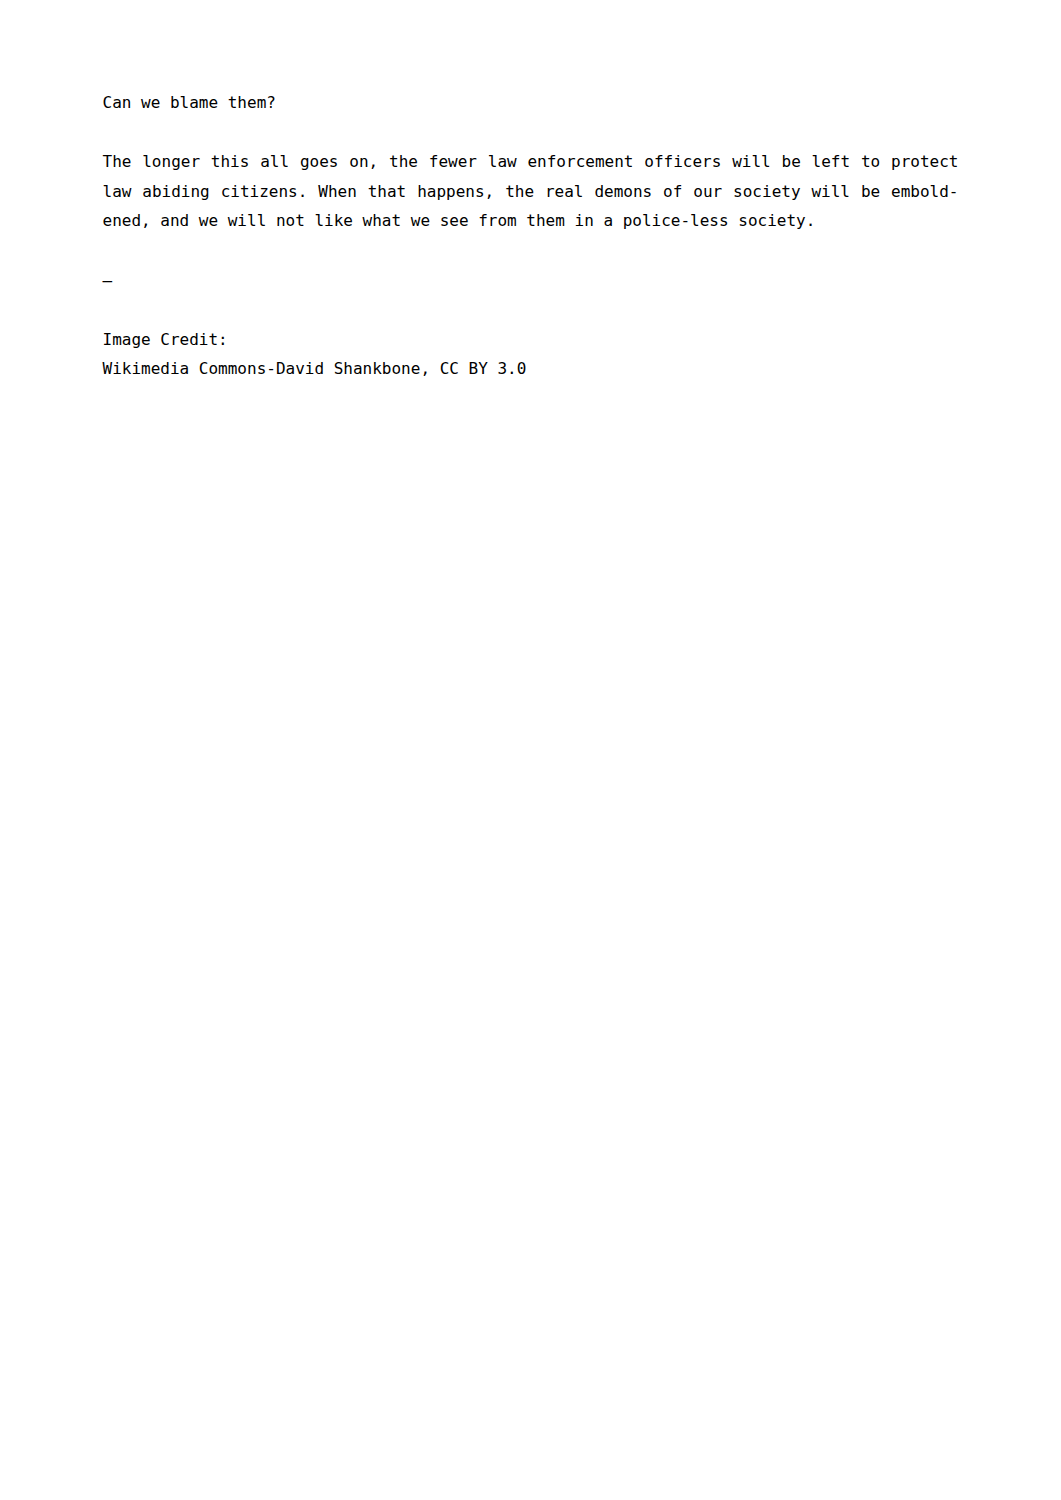Can we blame them?
The longer this all goes on, the fewer law enforcement officers will be left to protect law abiding citizens. When that happens, the real demons of our society will be emboldened, and we will not like what we see from them in a police-less society.
—
Image Credit: Wikimedia Commons-David Shankbone, CC BY 3.0